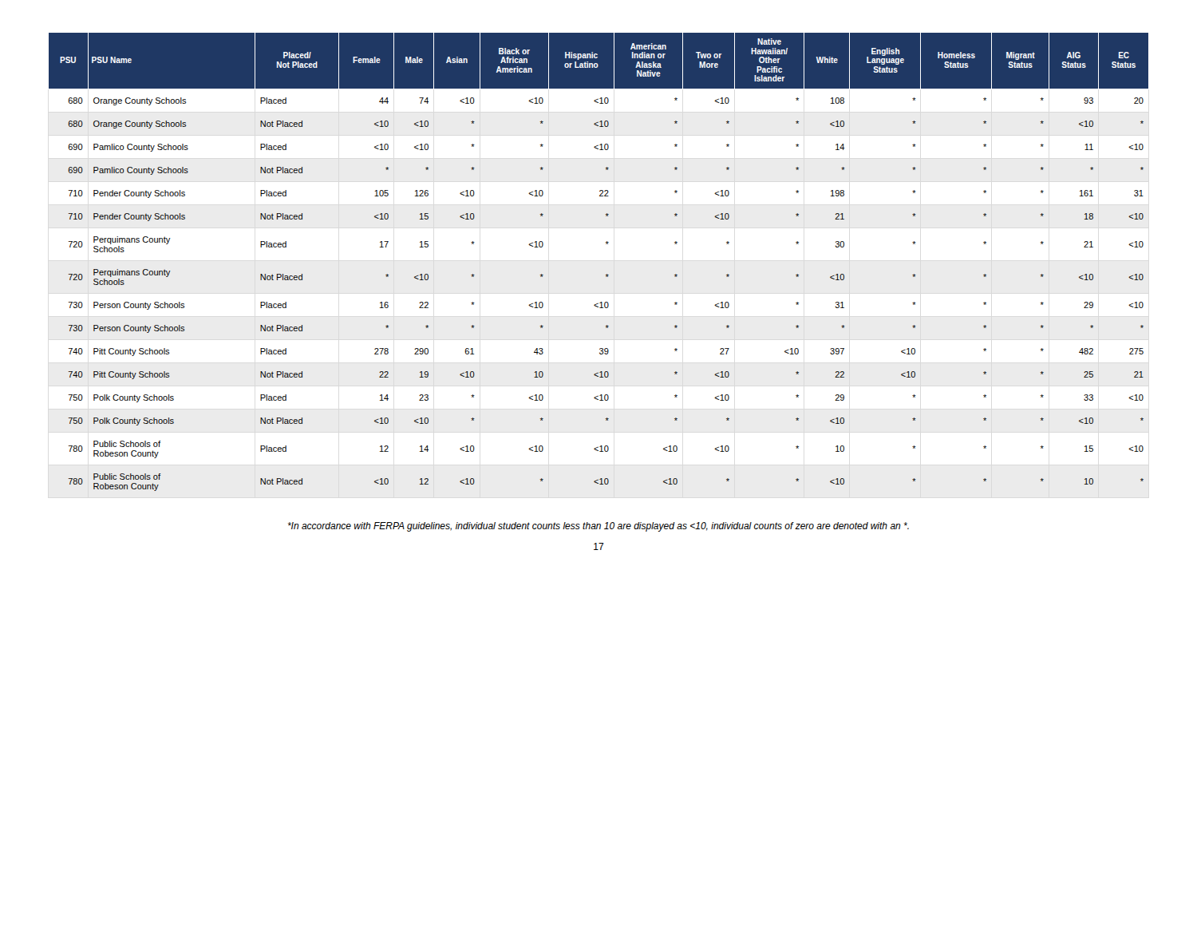| PSU | PSU Name | Placed/ Not Placed | Female | Male | Asian | Black or African American | Hispanic or Latino | American Indian or Alaska Native | Two or More | Native Hawaiian/ Other Pacific Islander | White | English Language Status | Homeless Status | Migrant Status | AIG Status | EC Status |
| --- | --- | --- | --- | --- | --- | --- | --- | --- | --- | --- | --- | --- | --- | --- | --- | --- |
| 680 | Orange County Schools | Placed | 44 | 74 | <10 | <10 | <10 | * | <10 | * | 108 | * | * | * | 93 | 20 |
| 680 | Orange County Schools | Not Placed | <10 | <10 | * | * | <10 | * | * | * | <10 | * | * | * | <10 | * |
| 690 | Pamlico County Schools | Placed | <10 | <10 | * | * | <10 | * | * | * | 14 | * | * | * | 11 | <10 |
| 690 | Pamlico County Schools | Not Placed | * | * | * | * | * | * | * | * | * | * | * | * | * | * |
| 710 | Pender County Schools | Placed | 105 | 126 | <10 | <10 | 22 | * | <10 | * | 198 | * | * | * | 161 | 31 |
| 710 | Pender County Schools | Not Placed | <10 | 15 | <10 | * | * | * | <10 | * | 21 | * | * | * | 18 | <10 |
| 720 | Perquimans County Schools | Placed | 17 | 15 | * | <10 | * | * | * | * | 30 | * | * | * | 21 | <10 |
| 720 | Perquimans County Schools | Not Placed | * | <10 | * | * | * | * | * | * | <10 | * | * | * | <10 | <10 |
| 730 | Person County Schools | Placed | 16 | 22 | * | <10 | <10 | * | <10 | * | 31 | * | * | * | 29 | <10 |
| 730 | Person County Schools | Not Placed | * | * | * | * | * | * | * | * | * | * | * | * | * | * |
| 740 | Pitt County Schools | Placed | 278 | 290 | 61 | 43 | 39 | * | 27 | <10 | 397 | <10 | * | * | 482 | 275 |
| 740 | Pitt County Schools | Not Placed | 22 | 19 | <10 | 10 | <10 | * | <10 | * | 22 | <10 | * | * | 25 | 21 |
| 750 | Polk County Schools | Placed | 14 | 23 | * | <10 | <10 | * | <10 | * | 29 | * | * | * | 33 | <10 |
| 750 | Polk County Schools | Not Placed | <10 | <10 | * | * | * | * | * | * | <10 | * | * | * | <10 | * |
| 780 | Public Schools of Robeson County | Placed | 12 | 14 | <10 | <10 | <10 | <10 | <10 | * | 10 | * | * | * | 15 | <10 |
| 780 | Public Schools of Robeson County | Not Placed | <10 | 12 | <10 | * | <10 | <10 | * | * | <10 | * | * | * | 10 | * |
*In accordance with FERPA guidelines, individual student counts less than 10 are displayed as <10, individual counts of zero are denoted with an *.
17